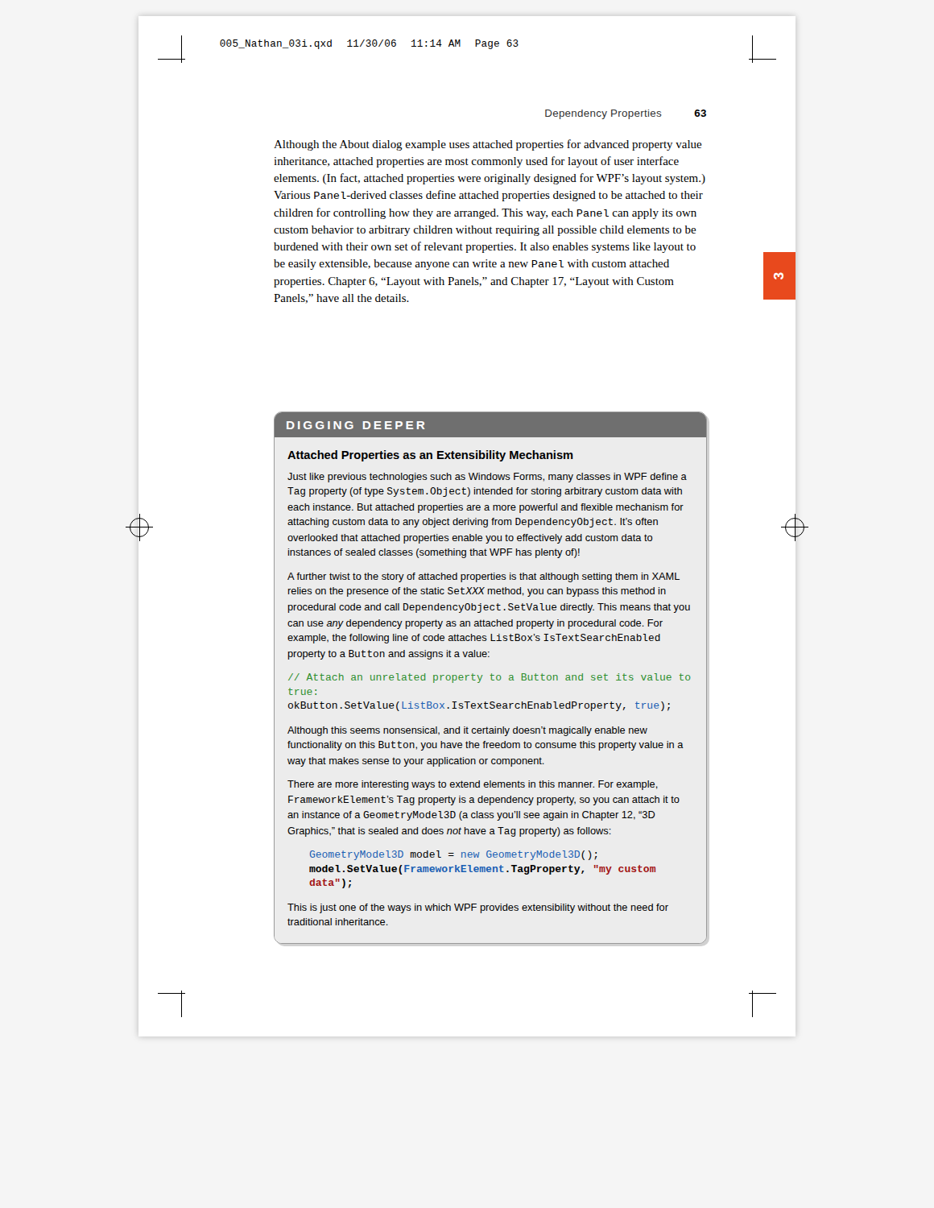005_Nathan_03i.qxd 11/30/06 11:14 AM Page 63
Dependency Properties63
3
Although the About dialog example uses attached properties for advanced property value inheritance, attached properties are most commonly used for layout of user interface elements. (In fact, attached properties were originally designed for WPF’s layout system.) Various Panel-derived classes define attached properties designed to be attached to their children for controlling how they are arranged. This way, each Panel can apply its own custom behavior to arbitrary children without requiring all possible child elements to be burdened with their own set of relevant properties. It also enables systems like layout to be easily extensible, because anyone can write a new Panel with custom attached properties. Chapter 6, “Layout with Panels,” and Chapter 17, “Layout with Custom Panels,” have all the details.
DIGGING DEEPER
Attached Properties as an Extensibility Mechanism
Just like previous technologies such as Windows Forms, many classes in WPF define a Tag property (of type System.Object) intended for storing arbitrary custom data with each instance. But attached properties are a more powerful and flexible mechanism for attaching custom data to any object deriving from DependencyObject. It’s often overlooked that attached properties enable you to effectively add custom data to instances of sealed classes (something that WPF has plenty of)!
A further twist to the story of attached properties is that although setting them in XAML relies on the presence of the static SetXXX method, you can bypass this method in procedural code and call DependencyObject.SetValue directly. This means that you can use any dependency property as an attached property in procedural code. For example, the following line of code attaches ListBox’s IsTextSearchEnabled property to a Button and assigns it a value:
// Attach an unrelated property to a Button and set its value to true:
okButton.SetValue(ListBox.IsTextSearchEnabledProperty, true);
Although this seems nonsensical, and it certainly doesn’t magically enable new functionality on this Button, you have the freedom to consume this property value in a way that makes sense to your application or component.
There are more interesting ways to extend elements in this manner. For example, FrameworkElement’s Tag property is a dependency property, so you can attach it to an instance of a GeometryModel3D (a class you’ll see again in Chapter 12, “3D Graphics,” that is sealed and does not have a Tag property) as follows:
GeometryModel3D model = new GeometryModel3D();
model.SetValue(FrameworkElement.TagProperty, "my custom data");
This is just one of the ways in which WPF provides extensibility without the need for traditional inheritance.